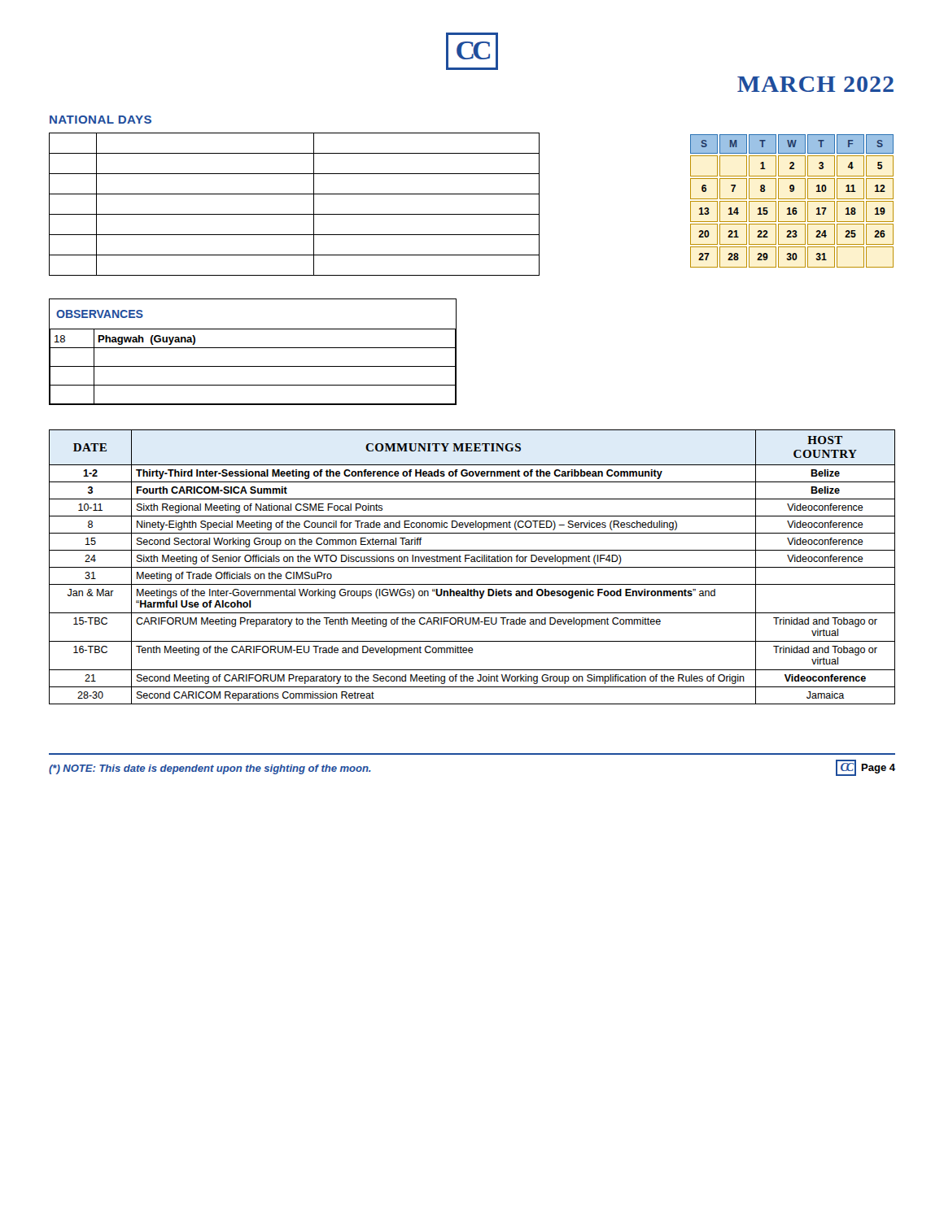CC
MARCH 2022
NATIONAL DAYS
| S | M | T | W | T | F | S |
| --- | --- | --- | --- | --- | --- | --- |
| | | 1 | 2 | 3 | 4 | 5 |
| 6 | 7 | 8 | 9 | 10 | 11 | 12 |
| 13 | 14 | 15 | 16 | 17 | 18 | 19 |
| 20 | 21 | 22 | 23 | 24 | 25 | 26 |
| 27 | 28 | 29 | 30 | 31 | | |
OBSERVANCES
| 18 | Phagwah (Guyana) |
| DATE | COMMUNITY MEETINGS | HOST COUNTRY |
| --- | --- | --- |
| 1-2 | Thirty-Third Inter-Sessional Meeting of the Conference of Heads of Government of the Caribbean Community | Belize |
| 3 | Fourth CARICOM-SICA Summit | Belize |
| 10-11 | Sixth Regional Meeting of National CSME Focal Points | Videoconference |
| 8 | Ninety-Eighth Special Meeting of the Council for Trade and Economic Development (COTED) – Services (Rescheduling) | Videoconference |
| 15 | Second Sectoral Working Group on the Common External Tariff | Videoconference |
| 24 | Sixth Meeting of Senior Officials on the WTO Discussions on Investment Facilitation for Development (IF4D) | Videoconference |
| 31 | Meeting of Trade Officials on the CIMSuPro | |
| Jan & Mar | Meetings of the Inter-Governmental Working Groups (IGWGs) on “ Unhealthy Diets and Obesogenic Food Environments ” and “ Harmful Use of Alcohol | |
| 15-TBC | CARIFORUM Meeting Preparatory to the Tenth Meeting of the CARIFORUM-EU Trade and Development Committee | Trinidad and Tobago or virtual |
| 16-TBC | Tenth Meeting of the CARIFORUM-EU Trade and Development Committee | Trinidad and Tobago or virtual |
| 21 | Second Meeting of CARIFORUM Preparatory to the Second Meeting of the Joint Working Group on Simplification of the Rules of Origin | Videoconference |
| 28-30 | Second CARICOM Reparations Commission Retreat | Jamaica |
(*) NOTE: This date is dependent upon the sighting of the moon. CC Page 4